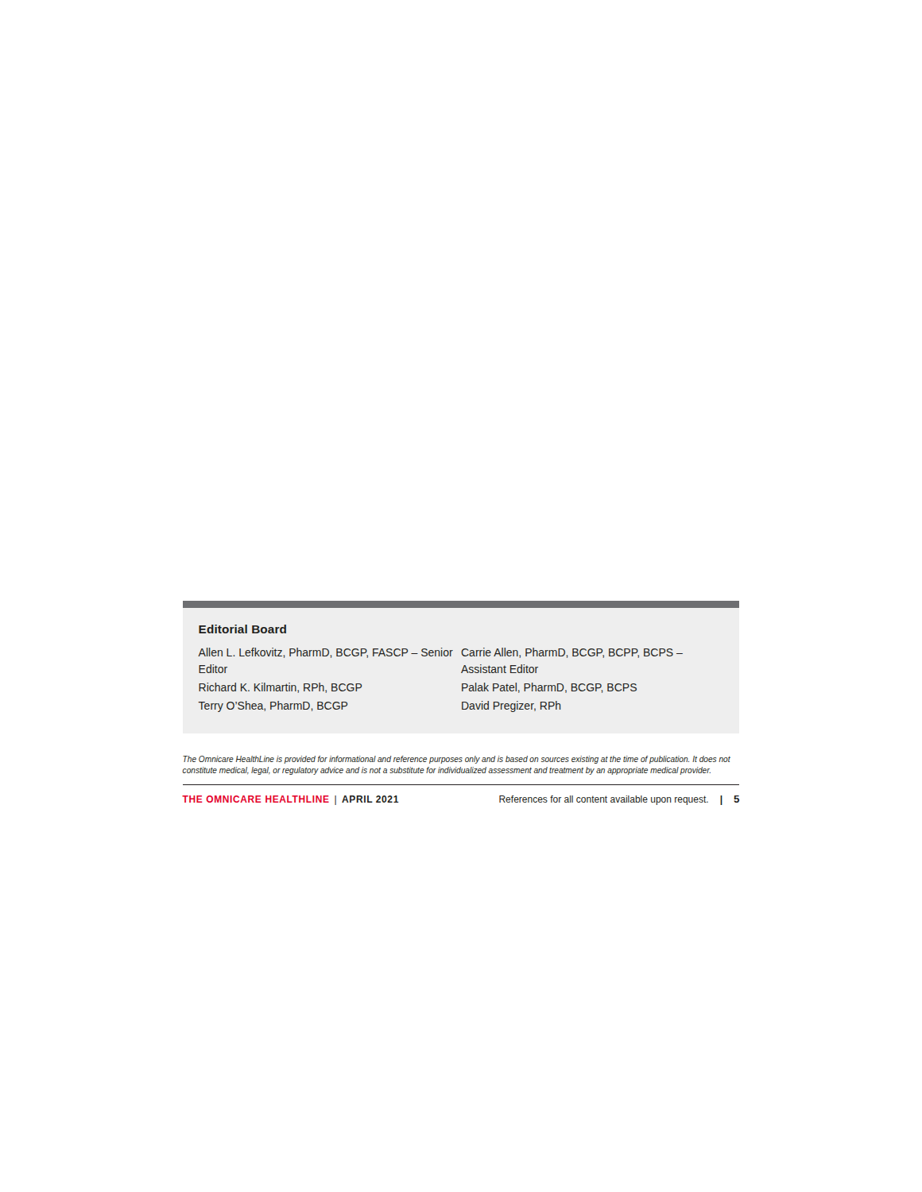Editorial Board
Allen L. Lefkovitz, PharmD, BCGP, FASCP – Senior Editor
Richard K. Kilmartin, RPh, BCGP
Terry O’Shea, PharmD, BCGP
Carrie Allen, PharmD, BCGP, BCPP, BCPS – Assistant Editor
Palak Patel, PharmD, BCGP, BCPS
David Pregizer, RPh
The Omnicare HealthLine is provided for informational and reference purposes only and is based on sources existing at the time of publication. It does not constitute medical, legal, or regulatory advice and is not a substitute for individualized assessment and treatment by an appropriate medical provider.
THE OMNICARE HEALTHLINE | APRIL 2021
References for all content available upon request. | 5